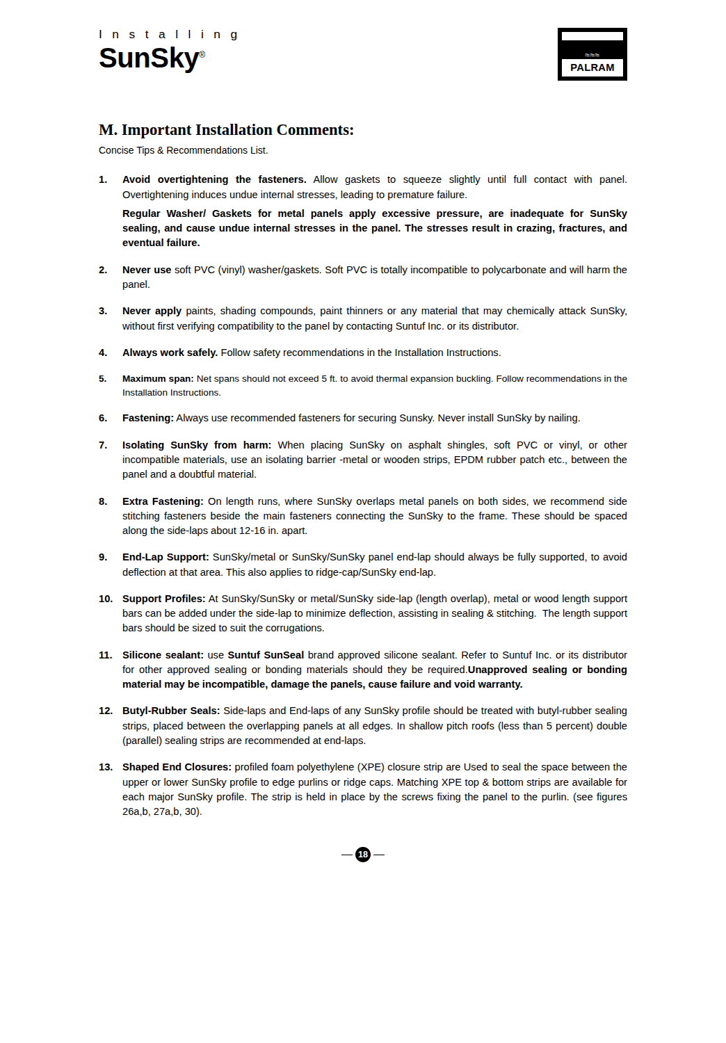I n s t a l l i n g
SunSky®
≈≈≈
PALRAM
M. Important Installation Comments:
Concise Tips & Recommendations List.
Avoid overtightening the fasteners. Allow gaskets to squeeze slightly until full contact with panel. Overtightening induces undue internal stresses, leading to premature failure. Regular Washer/ Gaskets for metal panels apply excessive pressure, are inadequate for SunSky sealing, and cause undue internal stresses in the panel. The stresses result in crazing, fractures, and eventual failure.
Never use soft PVC (vinyl) washer/gaskets. Soft PVC is totally incompatible to polycarbonate and will harm the panel.
Never apply paints, shading compounds, paint thinners or any material that may chemically attack SunSky, without first verifying compatibility to the panel by contacting Suntuf Inc. or its distributor.
Always work safely. Follow safety recommendations in the Installation Instructions.
Maximum span: Net spans should not exceed 5 ft. to avoid thermal expansion buckling. Follow recommendations in the Installation Instructions.
Fastening: Always use recommended fasteners for securing Sunsky. Never install SunSky by nailing.
Isolating SunSky from harm: When placing SunSky on asphalt shingles, soft PVC or vinyl, or other incompatible materials, use an isolating barrier -metal or wooden strips, EPDM rubber patch etc., between the panel and a doubtful material.
Extra Fastening: On length runs, where SunSky overlaps metal panels on both sides, we recommend side stitching fasteners beside the main fasteners connecting the SunSky to the frame. These should be spaced along the side-laps about 12-16 in. apart.
End-Lap Support: SunSky/metal or SunSky/SunSky panel end-lap should always be fully supported, to avoid deflection at that area. This also applies to ridge-cap/SunSky end-lap.
Support Profiles: At SunSky/SunSky or metal/SunSky side-lap (length overlap), metal or wood length support bars can be added under the side-lap to minimize deflection, assisting in sealing & stitching. The length support bars should be sized to suit the corrugations.
Silicone sealant: use Suntuf SunSeal brand approved silicone sealant. Refer to Suntuf Inc. or its distributor for other approved sealing or bonding materials should they be required.Unapproved sealing or bonding material may be incompatible, damage the panels, cause failure and void warranty.
Butyl-Rubber Seals: Side-laps and End-laps of any SunSky profile should be treated with butyl-rubber sealing strips, placed between the overlapping panels at all edges. In shallow pitch roofs (less than 5 percent) double (parallel) sealing strips are recommended at end-laps.
Shaped End Closures: profiled foam polyethylene (XPE) closure strip are Used to seal the space between the upper or lower SunSky profile to edge purlins or ridge caps. Matching XPE top & bottom strips are available for each major SunSky profile. The strip is held in place by the screws fixing the panel to the purlin. (see figures 26a,b, 27a,b, 30).
18